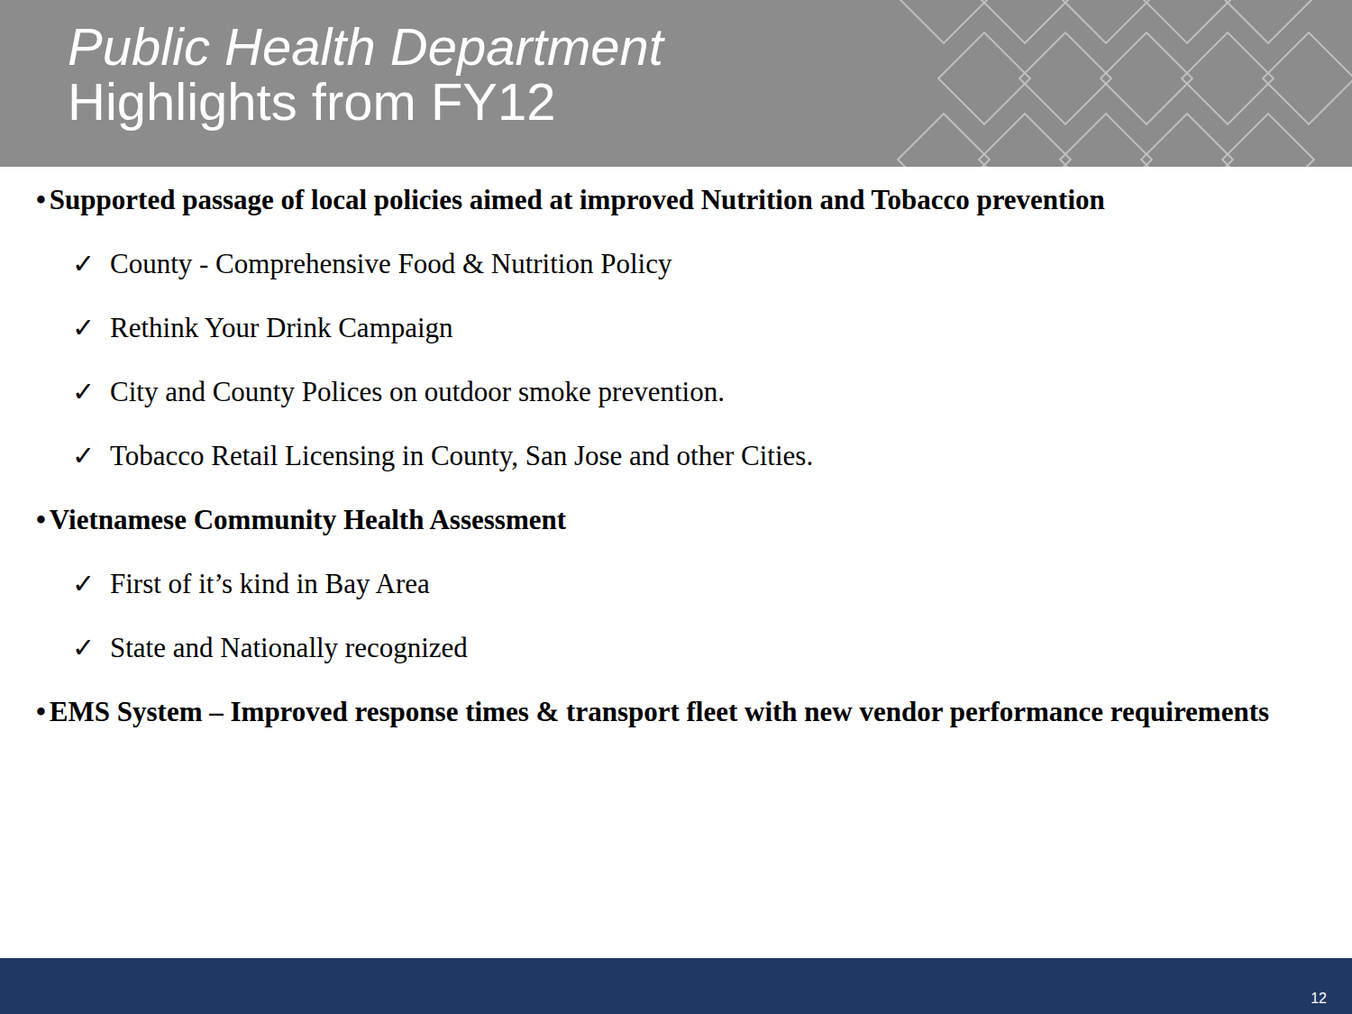Public Health Department Highlights from FY12
Supported passage of local policies aimed at improved Nutrition and Tobacco prevention
County - Comprehensive Food & Nutrition Policy
Rethink Your Drink Campaign
City and County Polices on outdoor smoke prevention.
Tobacco Retail Licensing in County, San Jose and other Cities.
Vietnamese Community Health Assessment
First of it’s kind in Bay Area
State and Nationally recognized
EMS System – Improved response times & transport fleet with new vendor performance requirements
12